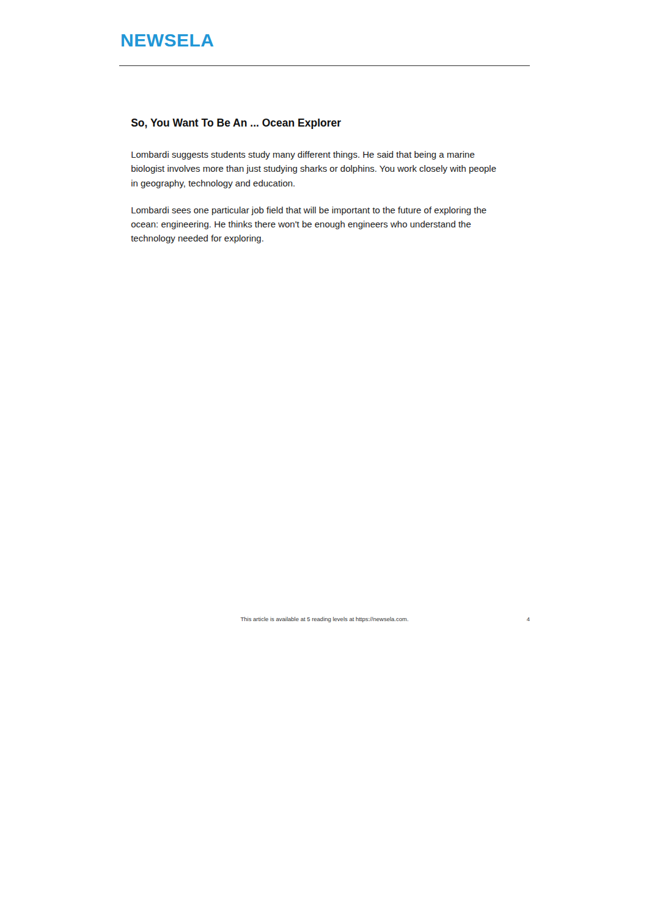NEWSELA
So, You Want To Be An ... Ocean Explorer
Lombardi suggests students study many different things. He said that being a marine biologist involves more than just studying sharks or dolphins. You work closely with people in geography, technology and education.
Lombardi sees one particular job field that will be important to the future of exploring the ocean: engineering. He thinks there won't be enough engineers who understand the technology needed for exploring.
This article is available at 5 reading levels at https://newsela.com.
4